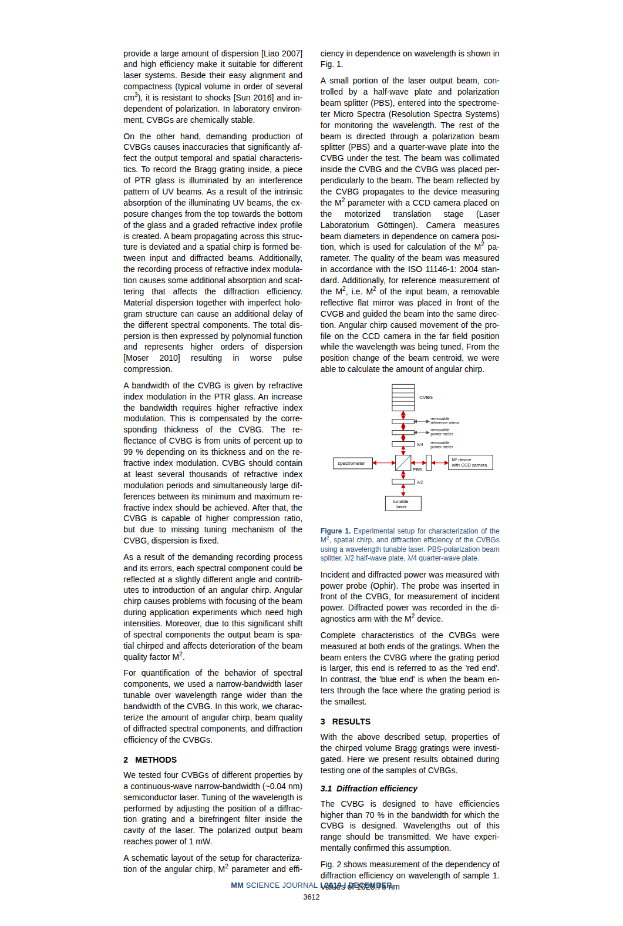provide a large amount of dispersion [Liao 2007] and high efficiency make it suitable for different laser systems. Beside their easy alignment and compactness (typical volume in order of several cm3), it is resistant to shocks [Sun 2016] and independent of polarization. In laboratory environment, CVBGs are chemically stable.
On the other hand, demanding production of CVBGs causes inaccuracies that significantly affect the output temporal and spatial characteristics. To record the Bragg grating inside, a piece of PTR glass is illuminated by an interference pattern of UV beams. As a result of the intrinsic absorption of the illuminating UV beams, the exposure changes from the top towards the bottom of the glass and a graded refractive index profile is created. A beam propagating across this structure is deviated and a spatial chirp is formed between input and diffracted beams. Additionally, the recording process of refractive index modulation causes some additional absorption and scattering that affects the diffraction efficiency. Material dispersion together with imperfect hologram structure can cause an additional delay of the different spectral components. The total dispersion is then expressed by polynomial function and represents higher orders of dispersion [Moser 2010] resulting in worse pulse compression.
A bandwidth of the CVBG is given by refractive index modulation in the PTR glass. An increase the bandwidth requires higher refractive index modulation. This is compensated by the corresponding thickness of the CVBG. The reflectance of CVBG is from units of percent up to 99 % depending on its thickness and on the refractive index modulation. CVBG should contain at least several thousands of refractive index modulation periods and simultaneously large differences between its minimum and maximum refractive index should be achieved. After that, the CVBG is capable of higher compression ratio, but due to missing tuning mechanism of the CVBG, dispersion is fixed.
As a result of the demanding recording process and its errors, each spectral component could be reflected at a slightly different angle and contributes to introduction of an angular chirp. Angular chirp causes problems with focusing of the beam during application experiments which need high intensities. Moreover, due to this significant shift of spectral components the output beam is spatial chirped and affects deterioration of the beam quality factor M2.
For quantification of the behavior of spectral components, we used a narrow-bandwidth laser tunable over wavelength range wider than the bandwidth of the CVBG. In this work, we characterize the amount of angular chirp, beam quality of diffracted spectral components, and diffraction efficiency of the CVBGs.
2 Methods
We tested four CVBGs of different properties by a continuous-wave narrow-bandwidth (~0.04 nm) semiconductor laser. Tuning of the wavelength is performed by adjusting the position of a diffraction grating and a birefringent filter inside the cavity of the laser. The polarized output beam reaches power of 1 mW.
A schematic layout of the setup for characterization of the angular chirp, M2 parameter and efficiency in dependence on wavelength is shown in Fig. 1.
A small portion of the laser output beam, controlled by a half-wave plate and polarization beam splitter (PBS), entered into the spectrometer Micro Spectra (Resolution Spectra Systems) for monitoring the wavelength. The rest of the beam is directed through a polarization beam splitter (PBS) and a quarter-wave plate into the CVBG under the test. The beam was collimated inside the CVBG and the CVBG was placed perpendicularly to the beam. The beam reflected by the CVBG propagates to the device measuring the M2 parameter with a CCD camera placed on the motorized translation stage (Laser Laboratorium Göttingen). Camera measures beam diameters in dependence on camera position, which is used for calculation of the M2 parameter. The quality of the beam was measured in accordance with the ISO 11146-1: 2004 standard. Additionally, for reference measurement of the M2, i.e. M2 of the input beam, a removable reflective flat mirror was placed in front of the CVGB and guided the beam into the same direction. Angular chirp caused movement of the profile on the CCD camera in the far field position while the wavelength was being tuned. From the position change of the beam centroid, we were able to calculate the amount of angular chirp.
CVBG removable reference mirror removable power meter λ/4 removable power meter PBS spectrometer M² device with CCD camera λ/2 tunable laser
Figure 1. Experimental setup for characterization of the M2, spatial chirp, and diffraction efficiency of the CVBGs using a wavelength tunable laser. PBS-polarization beam splitter, λ/2 half-wave plate, λ/4 quarter-wave plate.
Incident and diffracted power was measured with power probe (Ophir). The probe was inserted in front of the CVBG, for measurement of incident power. Diffracted power was recorded in the diagnostics arm with the M2 device.
Complete characteristics of the CVBGs were measured at both ends of the gratings. When the beam enters the CVBG where the grating period is larger, this end is referred to as the 'red end'. In contrast, the 'blue end' is when the beam enters through the face where the grating period is the smallest.
3 Results
With the above described setup, properties of the chirped volume Bragg gratings were investigated. Here we present results obtained during testing one of the samples of CVBGs.
3.1 Diffraction efficiency
The CVBG is designed to have efficiencies higher than 70 % in the bandwidth for which the CVBG is designed. Wavelengths out of this range should be transmitted. We have experimentally confirmed this assumption.
Fig. 2 shows measurement of the dependency of diffraction efficiency on wavelength of sample 1. Values of 1028.75 nm
MM SCIENCE JOURNAL I 2019 I DECEMBER
3612